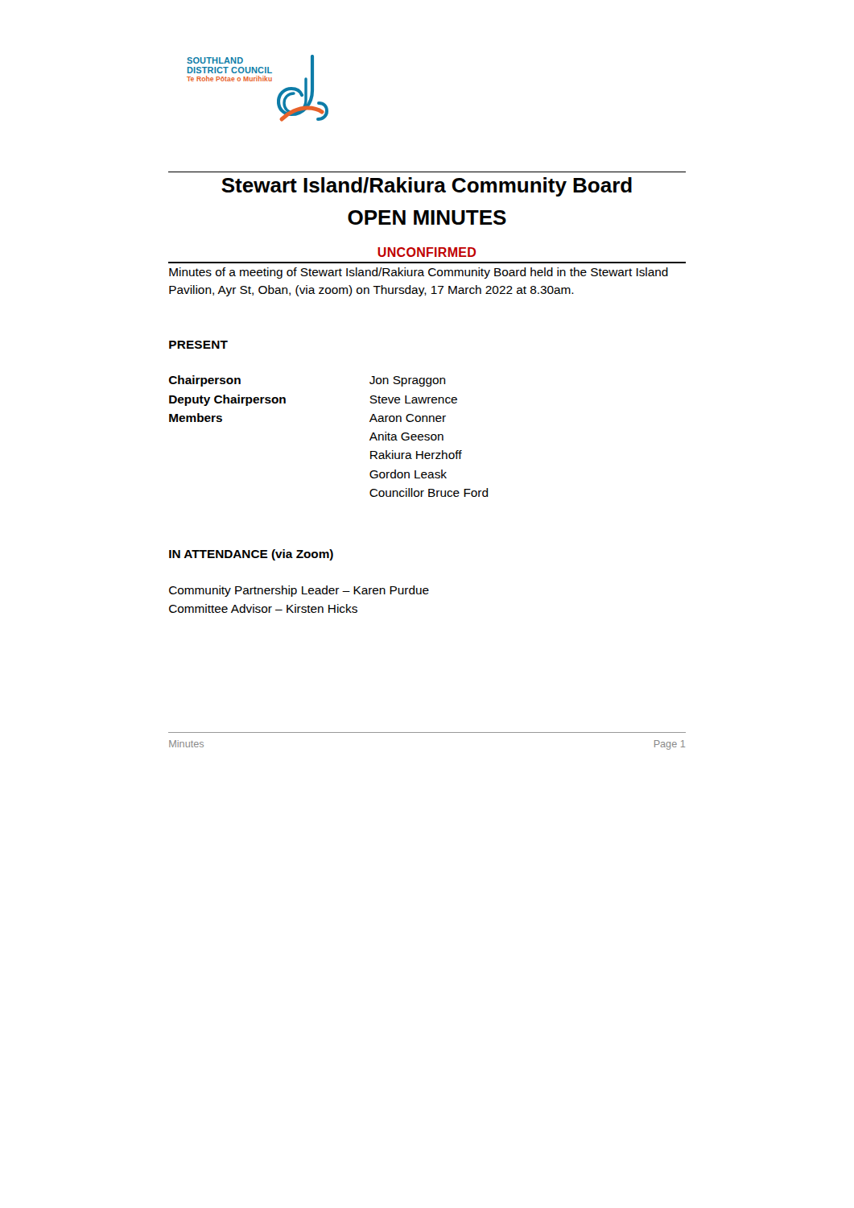SOUTHLAND DISTRICT COUNCIL Te Rohe Pōtae o Murihiku
Stewart Island/Rakiura Community Board
OPEN MINUTES
UNCONFIRMED
Minutes of a meeting of Stewart Island/Rakiura Community Board held in the Stewart Island Pavilion, Ayr St, Oban, (via zoom) on Thursday, 17 March 2022 at 8.30am.
PRESENT
| Chairperson | Jon Spraggon |
| Deputy Chairperson | Steve Lawrence |
| Members | Aaron Conner |
| | Anita Geeson |
| | Rakiura Herzhoff |
| | Gordon Leask |
| | Councillor Bruce Ford |
IN ATTENDANCE (via Zoom)
Community Partnership Leader – Karen Purdue
Committee Advisor – Kirsten Hicks
Minutes Page 1